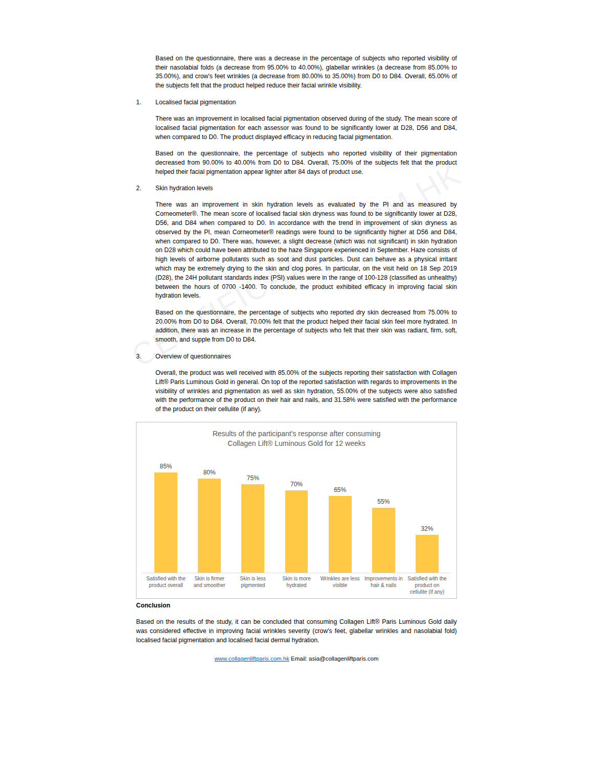CERTIFICATE ACCM.HK
Based on the questionnaire, there was a decrease in the percentage of subjects who reported visibility of their nasolabial folds (a decrease from 95.00% to 40.00%), glabellar wrinkles (a decrease from 85.00% to 35.00%), and crow's feet wrinkles (a decrease from 80.00% to 35.00%) from D0 to D84. Overall, 65.00% of the subjects felt that the product helped reduce their facial wrinkle visibility.
Localised facial pigmentation
There was an improvement in localised facial pigmentation observed during of the study. The mean score of localised facial pigmentation for each assessor was found to be significantly lower at D28, D56 and D84, when compared to D0. The product displayed efficacy in reducing facial pigmentation.
Based on the questionnaire, the percentage of subjects who reported visibility of their pigmentation decreased from 90.00% to 40.00% from D0 to D84. Overall, 75.00% of the subjects felt that the product helped their facial pigmentation appear lighter after 84 days of product use.
Skin hydration levels
There was an improvement in skin hydration levels as evaluated by the PI and as measured by Corneometer®. The mean score of localised facial skin dryness was found to be significantly lower at D28, D56, and D84 when compared to D0. In accordance with the trend in improvement of skin dryness as observed by the PI, mean Corneometer® readings were found to be significantly higher at D56 and D84, when compared to D0. There was, however, a slight decrease (which was not significant) in skin hydration on D28 which could have been attributed to the haze Singapore experienced in September. Haze consists of high levels of airborne pollutants such as soot and dust particles. Dust can behave as a physical irritant which may be extremely drying to the skin and clog pores. In particular, on the visit held on 18 Sep 2019 (D28), the 24H pollutant standards index (PSI) values were in the range of 100-128 (classified as unhealthy) between the hours of 0700 -1400. To conclude, the product exhibited efficacy in improving facial skin hydration levels.
Based on the questionnaire, the percentage of subjects who reported dry skin decreased from 75.00% to 20.00% from D0 to D84. Overall, 70.00% felt that the product helped their facial skin feel more hydrated. In addition, there was an increase in the percentage of subjects who felt that their skin was radiant, firm, soft, smooth, and supple from D0 to D84.
Overview of questionnaires
Overall, the product was well received with 85.00% of the subjects reporting their satisfaction with Collagen Lift® Paris Luminous Gold in general. On top of the reported satisfaction with regards to improvements in the visibility of wrinkles and pigmentation as well as skin hydration, 55.00% of the subjects were also satisfied with the performance of the product on their hair and nails, and 31.58% were satisfied with the performance of the product on their cellulite (if any).
Results of the participant's response after consuming
Collagen Lift® Luminous Gold for 12 weeks
85%
80%
75%
70%
65%
55%
32%
Satisfied with the product overall
Skin is firmer and smoother
Skin is less pigmented
Skin is more hydrated
Wrinkles are less visible
Improvements in hair & nails
Satisfied with the product on cellulite (if any)
Conclusion
Based on the results of the study, it can be concluded that consuming Collagen Lift® Paris Luminous Gold daily was considered effective in improving facial wrinkles severity (crow's feet, glabellar wrinkles and nasolabial fold) localised facial pigmentation and localised facial dermal hydration.
www.collagenliftparis.com.hk Email: asia@collagenliftparis.com